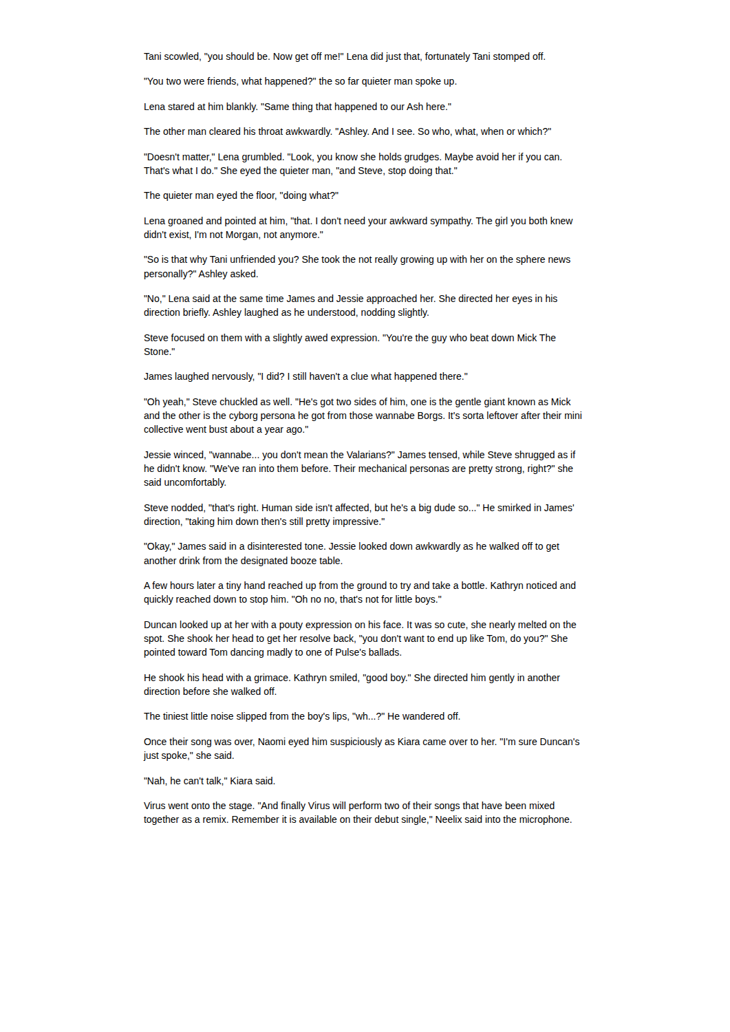Tani scowled, "you should be. Now get off me!" Lena did just that, fortunately Tani stomped off.
"You two were friends, what happened?" the so far quieter man spoke up.
Lena stared at him blankly. "Same thing that happened to our Ash here."
The other man cleared his throat awkwardly. "Ashley. And I see. So who, what, when or which?"
"Doesn't matter," Lena grumbled. "Look, you know she holds grudges. Maybe avoid her if you can. That's what I do." She eyed the quieter man, "and Steve, stop doing that."
The quieter man eyed the floor, "doing what?"
Lena groaned and pointed at him, "that. I don't need your awkward sympathy. The girl you both knew didn't exist, I'm not Morgan, not anymore."
"So is that why Tani unfriended you? She took the not really growing up with her on the sphere news personally?" Ashley asked.
"No," Lena said at the same time James and Jessie approached her. She directed her eyes in his direction briefly. Ashley laughed as he understood, nodding slightly.
Steve focused on them with a slightly awed expression. "You're the guy who beat down Mick The Stone."
James laughed nervously, "I did? I still haven't a clue what happened there."
"Oh yeah," Steve chuckled as well. "He's got two sides of him, one is the gentle giant known as Mick and the other is the cyborg persona he got from those wannabe Borgs. It's sorta leftover after their mini collective went bust about a year ago."
Jessie winced, "wannabe... you don't mean the Valarians?" James tensed, while Steve shrugged as if he didn't know. "We've ran into them before. Their mechanical personas are pretty strong, right?" she said uncomfortably.
Steve nodded, "that's right. Human side isn't affected, but he's a big dude so..." He smirked in James' direction, "taking him down then's still pretty impressive."
"Okay," James said in a disinterested tone. Jessie looked down awkwardly as he walked off to get another drink from the designated booze table.
A few hours later a tiny hand reached up from the ground to try and take a bottle. Kathryn noticed and quickly reached down to stop him. "Oh no no, that's not for little boys."
Duncan looked up at her with a pouty expression on his face. It was so cute, she nearly melted on the spot. She shook her head to get her resolve back, "you don't want to end up like Tom, do you?" She pointed toward Tom dancing madly to one of Pulse's ballads.
He shook his head with a grimace. Kathryn smiled, "good boy." She directed him gently in another direction before she walked off.
The tiniest little noise slipped from the boy's lips, "wh...?" He wandered off.
Once their song was over, Naomi eyed him suspiciously as Kiara came over to her. "I'm sure Duncan's just spoke," she said.
"Nah, he can't talk," Kiara said.
Virus went onto the stage. "And finally Virus will perform two of their songs that have been mixed together as a remix. Remember it is available on their debut single," Neelix said into the microphone.